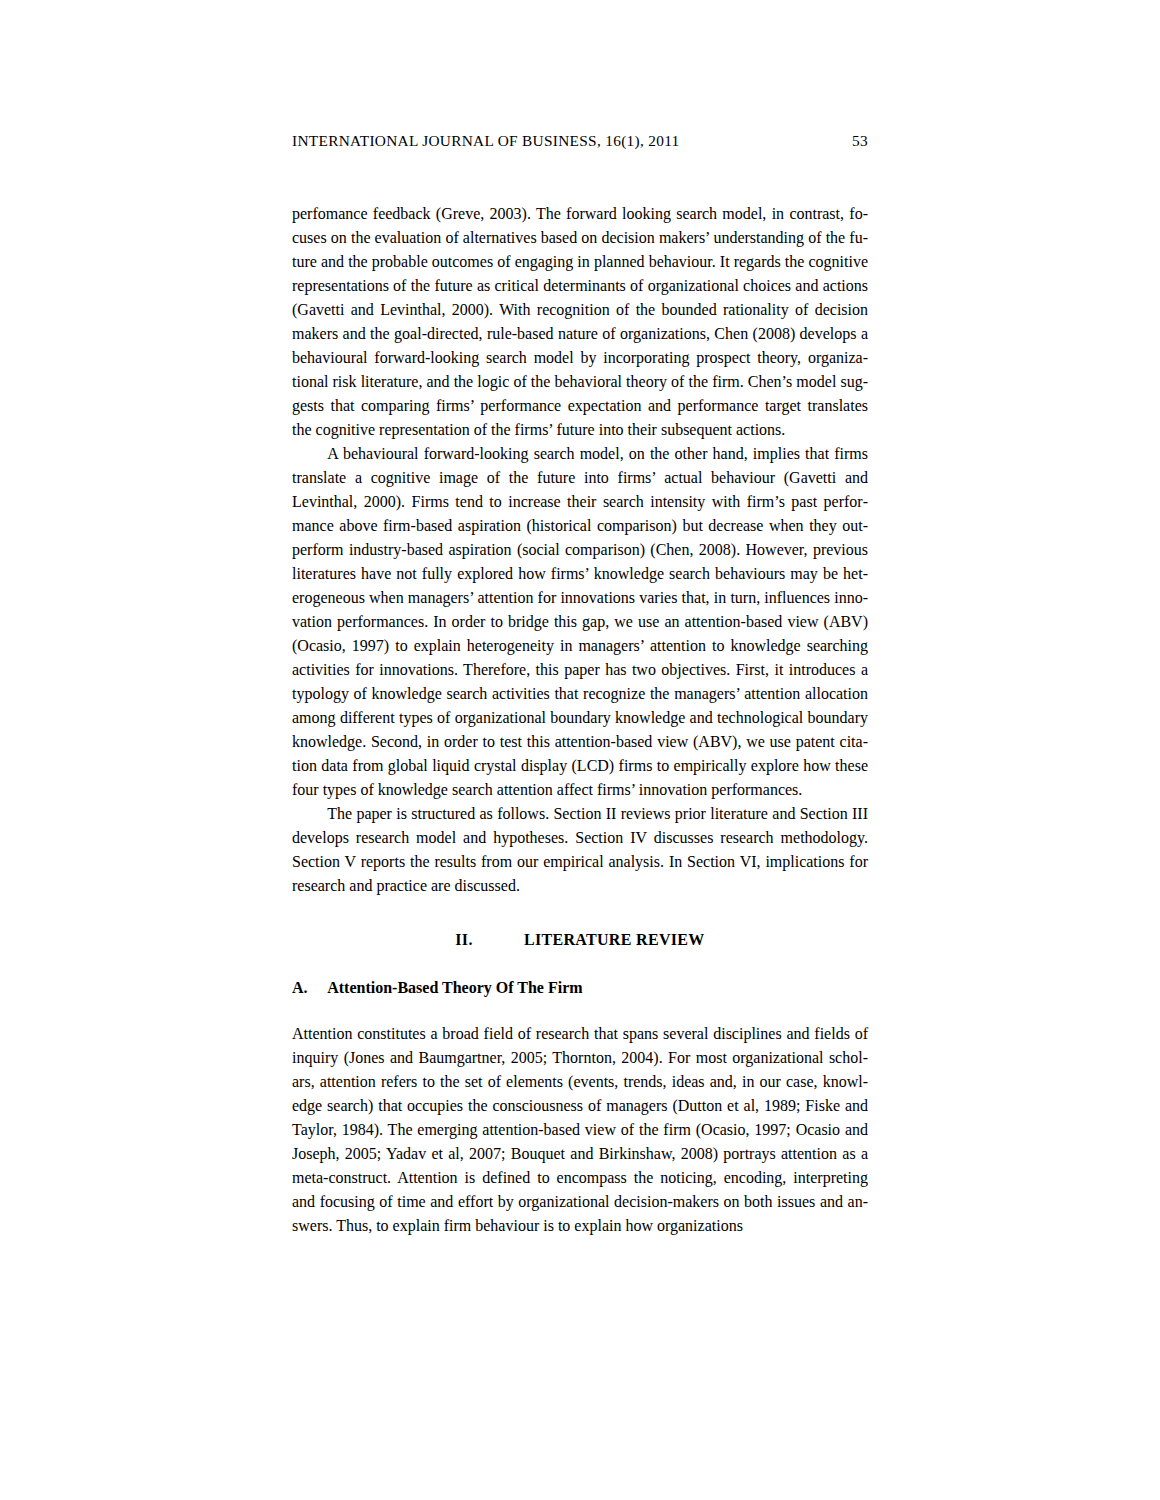International Journal of Business, 16(1), 2011 53
perfomance feedback (Greve, 2003). The forward looking search model, in contrast, focuses on the evaluation of alternatives based on decision makers’ understanding of the future and the probable outcomes of engaging in planned behaviour. It regards the cognitive representations of the future as critical determinants of organizational choices and actions (Gavetti and Levinthal, 2000). With recognition of the bounded rationality of decision makers and the goal-directed, rule-based nature of organizations, Chen (2008) develops a behavioural forward-looking search model by incorporating prospect theory, organizational risk literature, and the logic of the behavioral theory of the firm. Chen’s model suggests that comparing firms’ performance expectation and performance target translates the cognitive representation of the firms’ future into their subsequent actions.
A behavioural forward-looking search model, on the other hand, implies that firms translate a cognitive image of the future into firms’ actual behaviour (Gavetti and Levinthal, 2000). Firms tend to increase their search intensity with firm’s past performance above firm-based aspiration (historical comparison) but decrease when they outperform industry-based aspiration (social comparison) (Chen, 2008). However, previous literatures have not fully explored how firms’ knowledge search behaviours may be heterogeneous when managers’ attention for innovations varies that, in turn, influences innovation performances. In order to bridge this gap, we use an attention-based view (ABV) (Ocasio, 1997) to explain heterogeneity in managers’ attention to knowledge searching activities for innovations. Therefore, this paper has two objectives. First, it introduces a typology of knowledge search activities that recognize the managers’ attention allocation among different types of organizational boundary knowledge and technological boundary knowledge. Second, in order to test this attention-based view (ABV), we use patent citation data from global liquid crystal display (LCD) firms to empirically explore how these four types of knowledge search attention affect firms’ innovation performances.
The paper is structured as follows. Section II reviews prior literature and Section III develops research model and hypotheses. Section IV discusses research methodology. Section V reports the results from our empirical analysis. In Section VI, implications for research and practice are discussed.
II. Literature Review
A. Attention-Based Theory Of The Firm
Attention constitutes a broad field of research that spans several disciplines and fields of inquiry (Jones and Baumgartner, 2005; Thornton, 2004). For most organizational scholars, attention refers to the set of elements (events, trends, ideas and, in our case, knowledge search) that occupies the consciousness of managers (Dutton et al, 1989; Fiske and Taylor, 1984). The emerging attention-based view of the firm (Ocasio, 1997; Ocasio and Joseph, 2005; Yadav et al, 2007; Bouquet and Birkinshaw, 2008) portrays attention as a meta-construct. Attention is defined to encompass the noticing, encoding, interpreting and focusing of time and effort by organizational decision-makers on both issues and answers. Thus, to explain firm behaviour is to explain how organizations